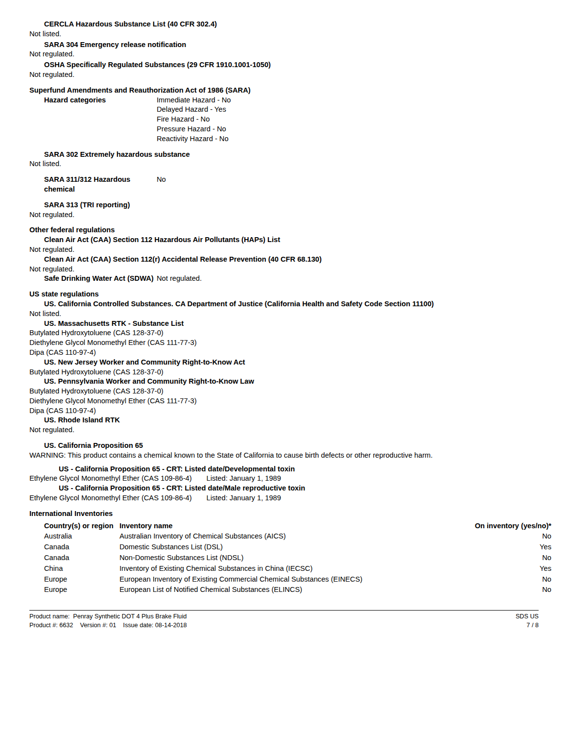CERCLA Hazardous Substance List (40 CFR 302.4)
Not listed.
SARA 304 Emergency release notification
Not regulated.
OSHA Specifically Regulated Substances (29 CFR 1910.1001-1050)
Not regulated.
Superfund Amendments and Reauthorization Act of 1986 (SARA)
Hazard categories
Immediate Hazard - No
Delayed Hazard - Yes
Fire Hazard - No
Pressure Hazard - No
Reactivity Hazard - No
SARA 302 Extremely hazardous substance
Not listed.
SARA 311/312 Hazardous chemical
No
SARA 313 (TRI reporting)
Not regulated.
Other federal regulations
Clean Air Act (CAA) Section 112 Hazardous Air Pollutants (HAPs) List
Not regulated.
Clean Air Act (CAA) Section 112(r) Accidental Release Prevention (40 CFR 68.130)
Not regulated.
Safe Drinking Water Act (SDWA)
Not regulated.
US state regulations
US. California Controlled Substances. CA Department of Justice (California Health and Safety Code Section 11100)
Not listed.
US. Massachusetts RTK - Substance List
Butylated Hydroxytoluene (CAS 128-37-0)
Diethylene Glycol Monomethyl Ether (CAS 111-77-3)
Dipa (CAS 110-97-4)
US. New Jersey Worker and Community Right-to-Know Act
Butylated Hydroxytoluene (CAS 128-37-0)
US. Pennsylvania Worker and Community Right-to-Know Law
Butylated Hydroxytoluene (CAS 128-37-0)
Diethylene Glycol Monomethyl Ether (CAS 111-77-3)
Dipa (CAS 110-97-4)
US. Rhode Island RTK
Not regulated.
US. California Proposition 65
WARNING: This product contains a chemical known to the State of California to cause birth defects or other reproductive harm.
US - California Proposition 65 - CRT: Listed date/Developmental toxin
Ethylene Glycol Monomethyl Ether (CAS 109-86-4)Listed: January 1, 1989
US - California Proposition 65 - CRT: Listed date/Male reproductive toxin
Ethylene Glycol Monomethyl Ether (CAS 109-86-4)Listed: January 1, 1989
International Inventories
| Country(s) or region | Inventory name | On inventory (yes/no)* |
| --- | --- | --- |
| Australia | Australian Inventory of Chemical Substances (AICS) | No |
| Canada | Domestic Substances List (DSL) | Yes |
| Canada | Non-Domestic Substances List (NDSL) | No |
| China | Inventory of Existing Chemical Substances in China (IECSC) | Yes |
| Europe | European Inventory of Existing Commercial Chemical Substances (EINECS) | No |
| Europe | European List of Notified Chemical Substances (ELINCS) | No |
Product name: Penray Synthetic DOT 4 Plus Brake Fluid
Product #: 6632 Version #: 01 Issue date: 08-14-2018
SDS US
7 / 8